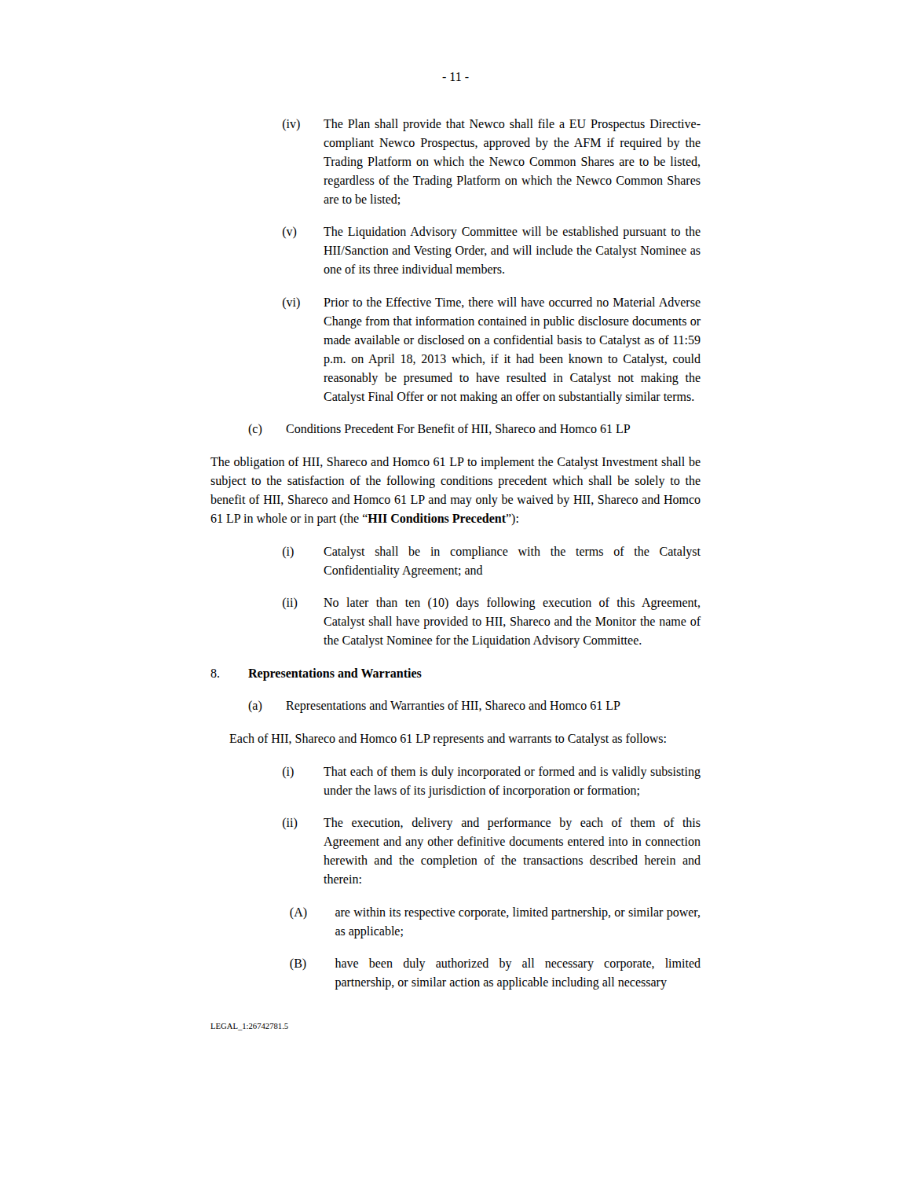- 11 -
(iv)
The Plan shall provide that Newco shall file a EU Prospectus Directive-compliant Newco Prospectus, approved by the AFM if required by the Trading Platform on which the Newco Common Shares are to be listed, regardless of the Trading Platform on which the Newco Common Shares are to be listed;
(v)
The Liquidation Advisory Committee will be established pursuant to the HII/Sanction and Vesting Order, and will include the Catalyst Nominee as one of its three individual members.
(vi)
Prior to the Effective Time, there will have occurred no Material Adverse Change from that information contained in public disclosure documents or made available or disclosed on a confidential basis to Catalyst as of 11:59 p.m. on April 18, 2013 which, if it had been known to Catalyst, could reasonably be presumed to have resulted in Catalyst not making the Catalyst Final Offer or not making an offer on substantially similar terms.
(c)
Conditions Precedent For Benefit of HII, Shareco and Homco 61 LP
The obligation of HII, Shareco and Homco 61 LP to implement the Catalyst Investment shall be subject to the satisfaction of the following conditions precedent which shall be solely to the benefit of HII, Shareco and Homco 61 LP and may only be waived by HII, Shareco and Homco 61 LP in whole or in part (the “HII Conditions Precedent”):
(i)
Catalyst shall be in compliance with the terms of the Catalyst Confidentiality Agreement; and
(ii)
No later than ten (10) days following execution of this Agreement, Catalyst shall have provided to HII, Shareco and the Monitor the name of the Catalyst Nominee for the Liquidation Advisory Committee.
8.
Representations and Warranties
(a)
Representations and Warranties of HII, Shareco and Homco 61 LP
Each of HII, Shareco and Homco 61 LP represents and warrants to Catalyst as follows:
(i)
That each of them is duly incorporated or formed and is validly subsisting under the laws of its jurisdiction of incorporation or formation;
(ii)
The execution, delivery and performance by each of them of this Agreement and any other definitive documents entered into in connection herewith and the completion of the transactions described herein and therein:
(A)
are within its respective corporate, limited partnership, or similar power, as applicable;
(B)
have been duly authorized by all necessary corporate, limited partnership, or similar action as applicable including all necessary
LEGAL_1:26742781.5